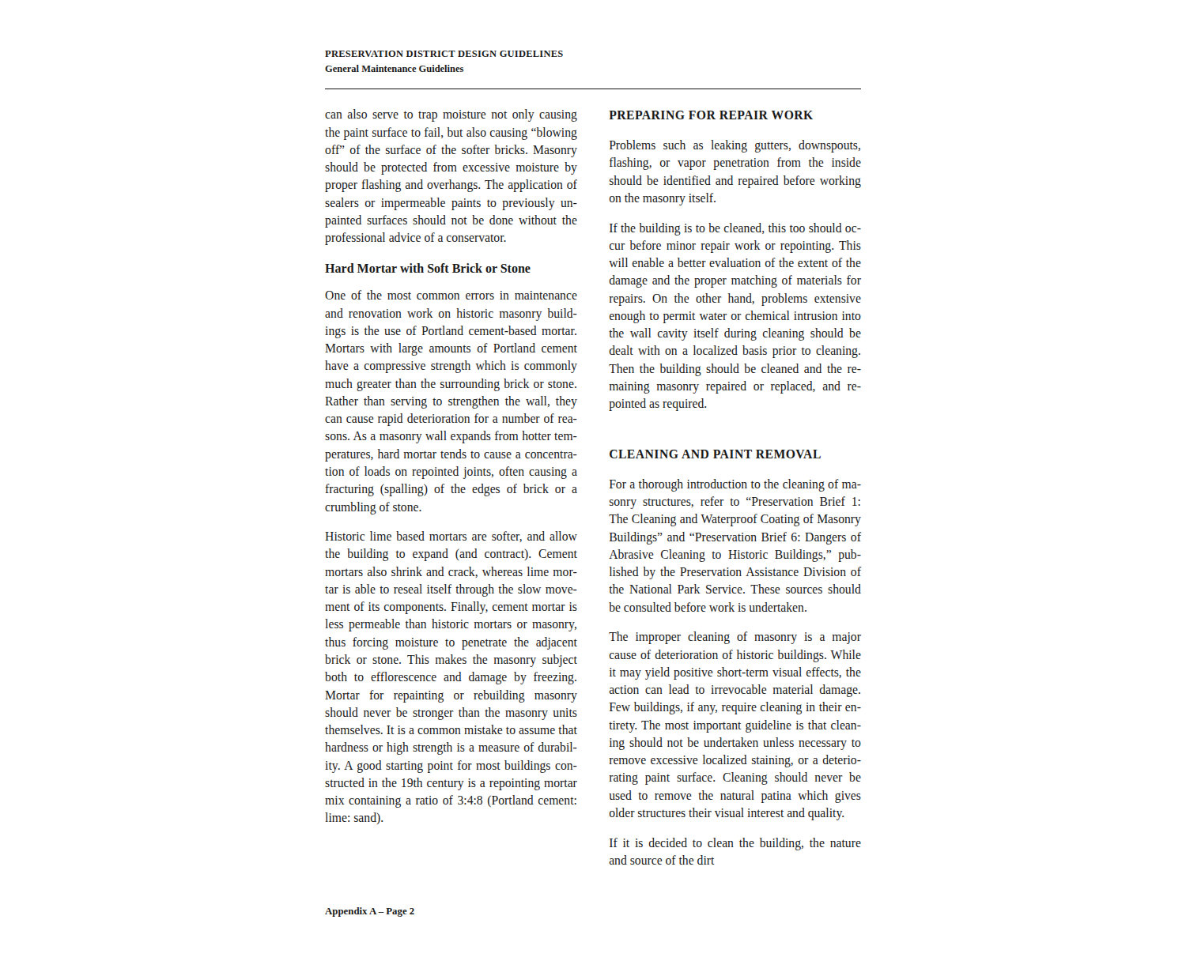Preservation District Design Guidelines
General Maintenance Guidelines
can also serve to trap moisture not only causing the paint surface to fail, but also causing “blowing off” of the surface of the softer bricks. Masonry should be protected from excessive moisture by proper flashing and overhangs. The application of sealers or impermeable paints to previously unpainted surfaces should not be done without the professional advice of a conservator.
Hard Mortar with Soft Brick or Stone
One of the most common errors in maintenance and renovation work on historic masonry buildings is the use of Portland cement-based mortar. Mortars with large amounts of Portland cement have a compressive strength which is commonly much greater than the surrounding brick or stone. Rather than serving to strengthen the wall, they can cause rapid deterioration for a number of reasons. As a masonry wall expands from hotter temperatures, hard mortar tends to cause a concentration of loads on repointed joints, often causing a fracturing (spalling) of the edges of brick or a crumbling of stone.
Historic lime based mortars are softer, and allow the building to expand (and contract). Cement mortars also shrink and crack, whereas lime mortar is able to reseal itself through the slow movement of its components. Finally, cement mortar is less permeable than historic mortars or masonry, thus forcing moisture to penetrate the adjacent brick or stone. This makes the masonry subject both to efflorescence and damage by freezing. Mortar for repainting or rebuilding masonry should never be stronger than the masonry units themselves. It is a common mistake to assume that hardness or high strength is a measure of durability. A good starting point for most buildings constructed in the 19th century is a repointing mortar mix containing a ratio of 3:4:8 (Portland cement: lime: sand).
Preparing for Repair Work
Problems such as leaking gutters, downspouts, flashing, or vapor penetration from the inside should be identified and repaired before working on the masonry itself.
If the building is to be cleaned, this too should occur before minor repair work or repointing. This will enable a better evaluation of the extent of the damage and the proper matching of materials for repairs. On the other hand, problems extensive enough to permit water or chemical intrusion into the wall cavity itself during cleaning should be dealt with on a localized basis prior to cleaning. Then the building should be cleaned and the remaining masonry repaired or replaced, and repointed as required.
Cleaning and Paint Removal
For a thorough introduction to the cleaning of masonry structures, refer to “Preservation Brief 1: The Cleaning and Waterproof Coating of Masonry Buildings” and “Preservation Brief 6: Dangers of Abrasive Cleaning to Historic Buildings,” published by the Preservation Assistance Division of the National Park Service. These sources should be consulted before work is undertaken.
The improper cleaning of masonry is a major cause of deterioration of historic buildings. While it may yield positive short-term visual effects, the action can lead to irrevocable material damage. Few buildings, if any, require cleaning in their entirety. The most important guideline is that cleaning should not be undertaken unless necessary to remove excessive localized staining, or a deteriorating paint surface. Cleaning should never be used to remove the natural patina which gives older structures their visual interest and quality.
If it is decided to clean the building, the nature and source of the dirt
Appendix A – Page 2